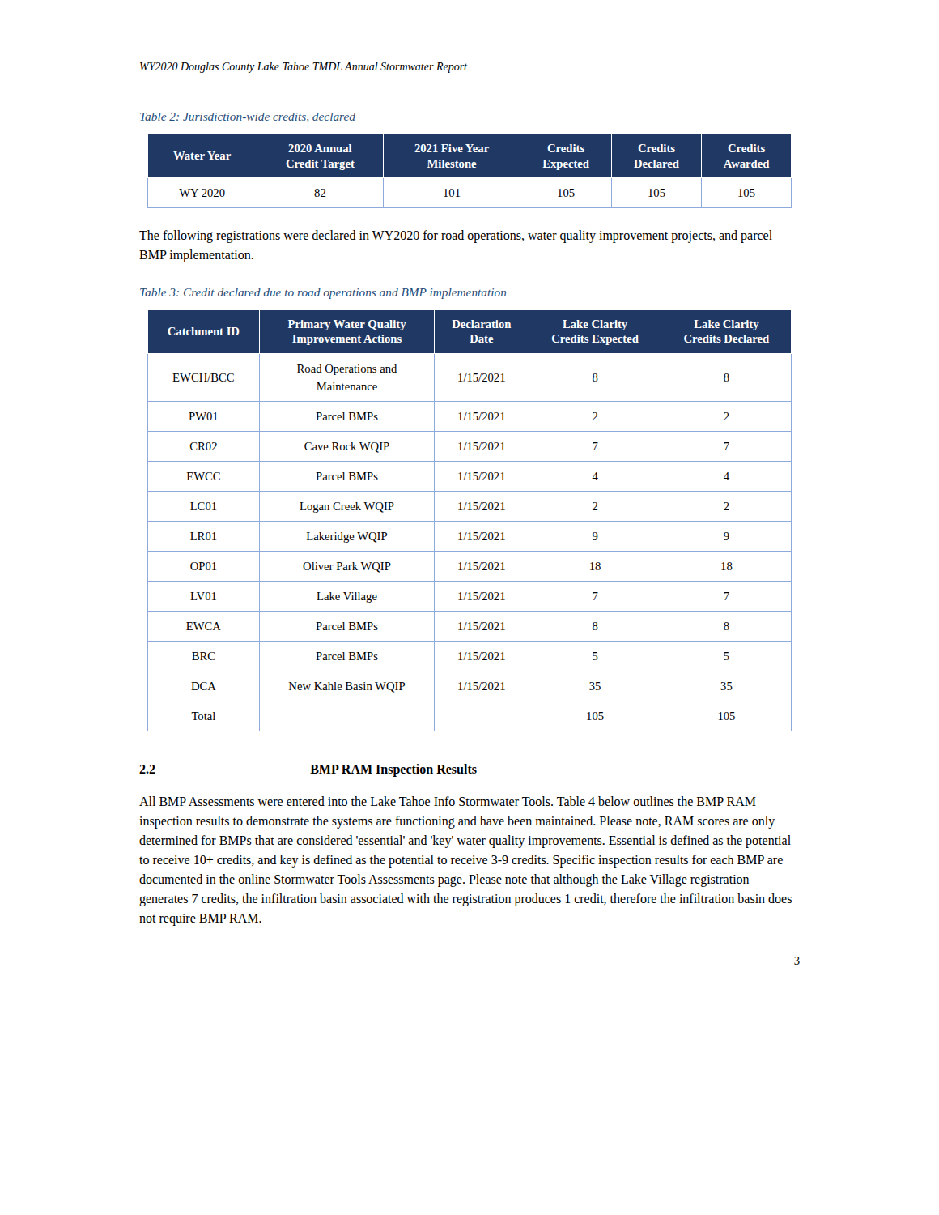WY2020 Douglas County Lake Tahoe TMDL Annual Stormwater Report
Table 2: Jurisdiction-wide credits, declared
| Water Year | 2020 Annual Credit Target | 2021 Five Year Milestone | Credits Expected | Credits Declared | Credits Awarded |
| --- | --- | --- | --- | --- | --- |
| WY 2020 | 82 | 101 | 105 | 105 | 105 |
The following registrations were declared in WY2020 for road operations, water quality improvement projects, and parcel BMP implementation.
Table 3: Credit declared due to road operations and BMP implementation
| Catchment ID | Primary Water Quality Improvement Actions | Declaration Date | Lake Clarity Credits Expected | Lake Clarity Credits Declared |
| --- | --- | --- | --- | --- |
| EWCH/BCC | Road Operations and Maintenance | 1/15/2021 | 8 | 8 |
| PW01 | Parcel BMPs | 1/15/2021 | 2 | 2 |
| CR02 | Cave Rock WQIP | 1/15/2021 | 7 | 7 |
| EWCC | Parcel BMPs | 1/15/2021 | 4 | 4 |
| LC01 | Logan Creek WQIP | 1/15/2021 | 2 | 2 |
| LR01 | Lakeridge WQIP | 1/15/2021 | 9 | 9 |
| OP01 | Oliver Park WQIP | 1/15/2021 | 18 | 18 |
| LV01 | Lake Village | 1/15/2021 | 7 | 7 |
| EWCA | Parcel BMPs | 1/15/2021 | 8 | 8 |
| BRC | Parcel BMPs | 1/15/2021 | 5 | 5 |
| DCA | New Kahle Basin WQIP | 1/15/2021 | 35 | 35 |
| Total | | | 105 | 105 |
2.2 BMP RAM Inspection Results
All BMP Assessments were entered into the Lake Tahoe Info Stormwater Tools. Table 4 below outlines the BMP RAM inspection results to demonstrate the systems are functioning and have been maintained. Please note, RAM scores are only determined for BMPs that are considered 'essential' and 'key' water quality improvements. Essential is defined as the potential to receive 10+ credits, and key is defined as the potential to receive 3-9 credits. Specific inspection results for each BMP are documented in the online Stormwater Tools Assessments page. Please note that although the Lake Village registration generates 7 credits, the infiltration basin associated with the registration produces 1 credit, therefore the infiltration basin does not require BMP RAM.
3